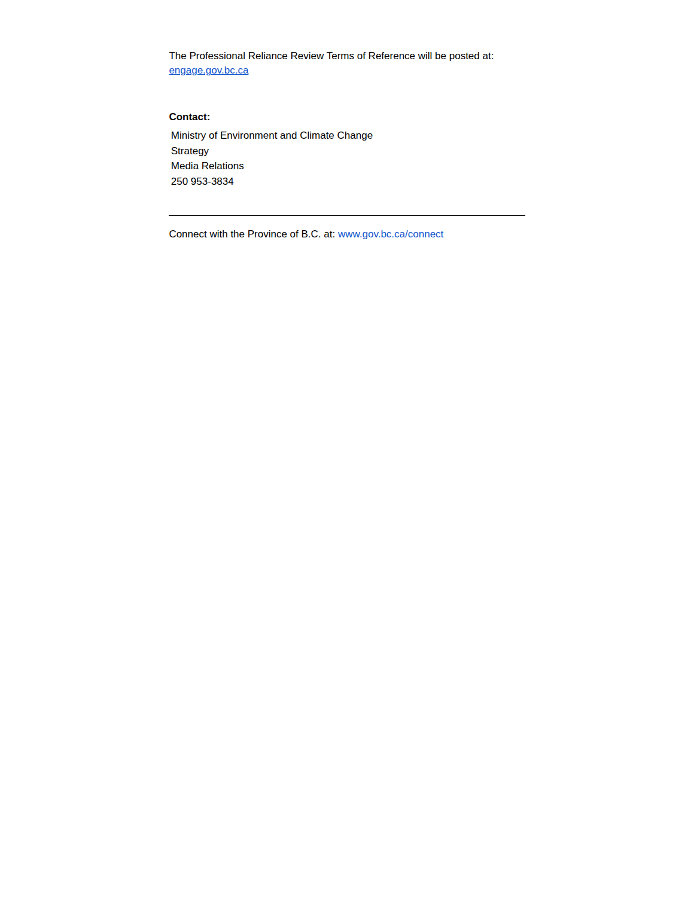The Professional Reliance Review Terms of Reference will be posted at: engage.gov.bc.ca
Contact:
Ministry of Environment and Climate Change
Strategy
Media Relations
250 953-3834
Connect with the Province of B.C. at: www.gov.bc.ca/connect